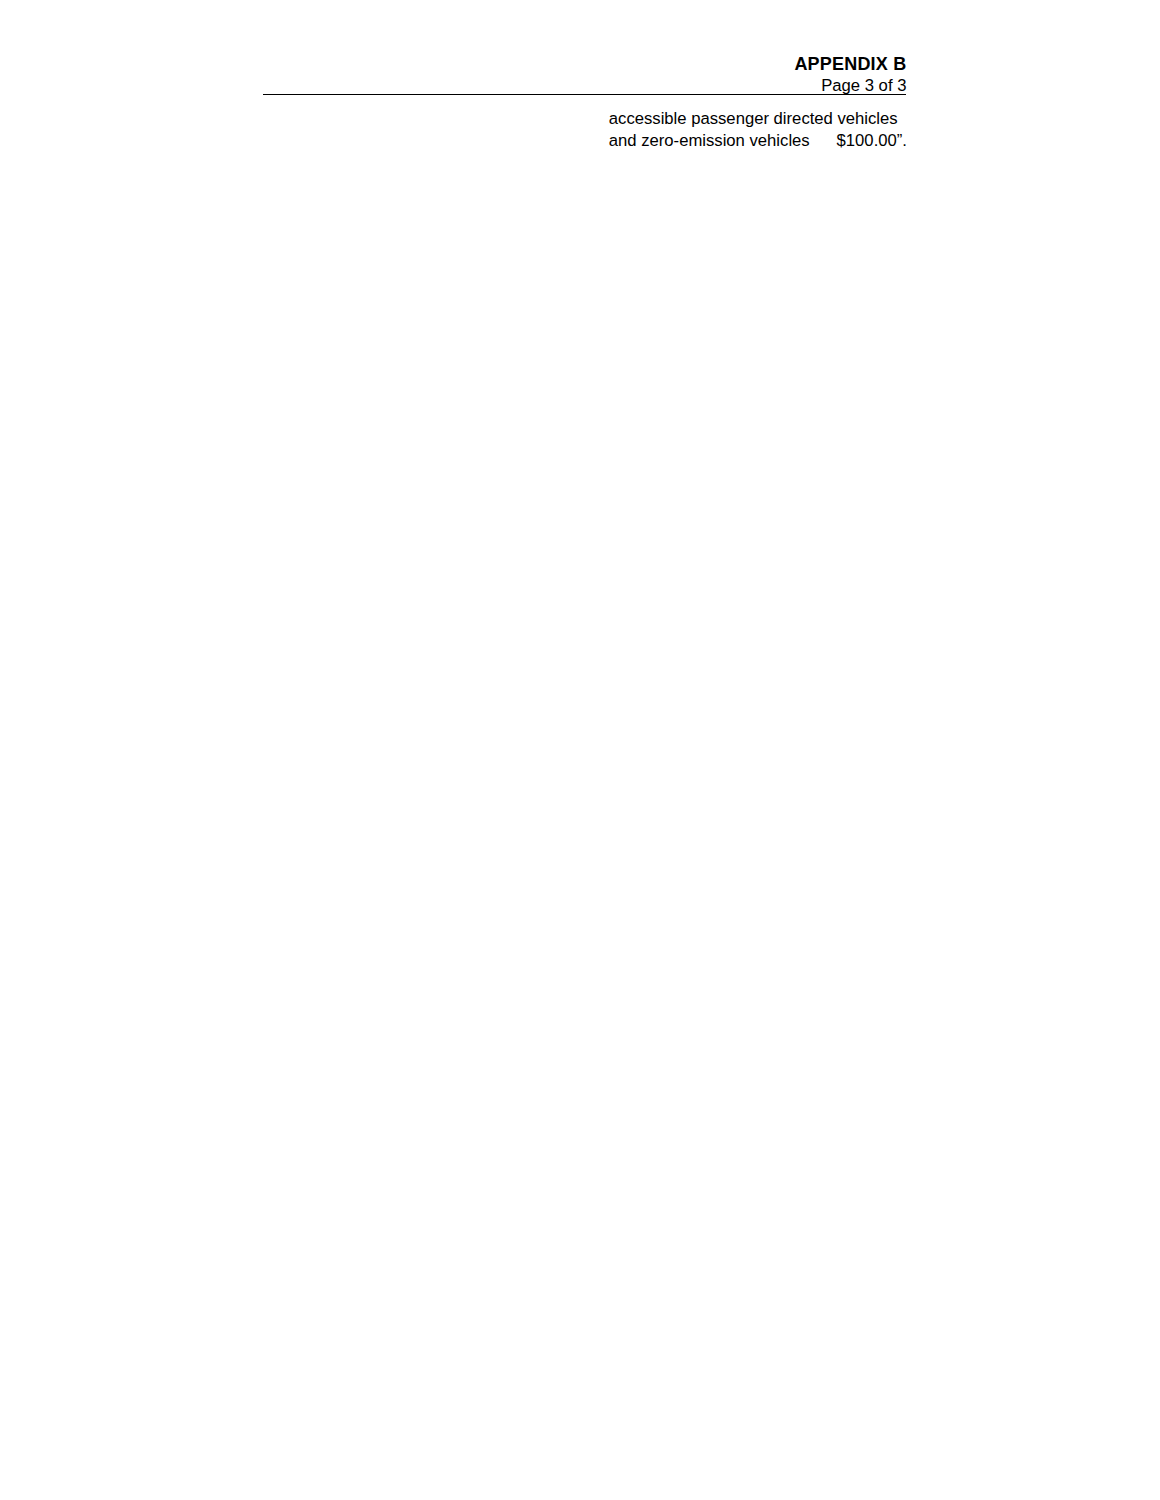APPENDIX B
Page 3 of 3
accessible passenger directed vehicles and zero-emission vehicles$100.00”.